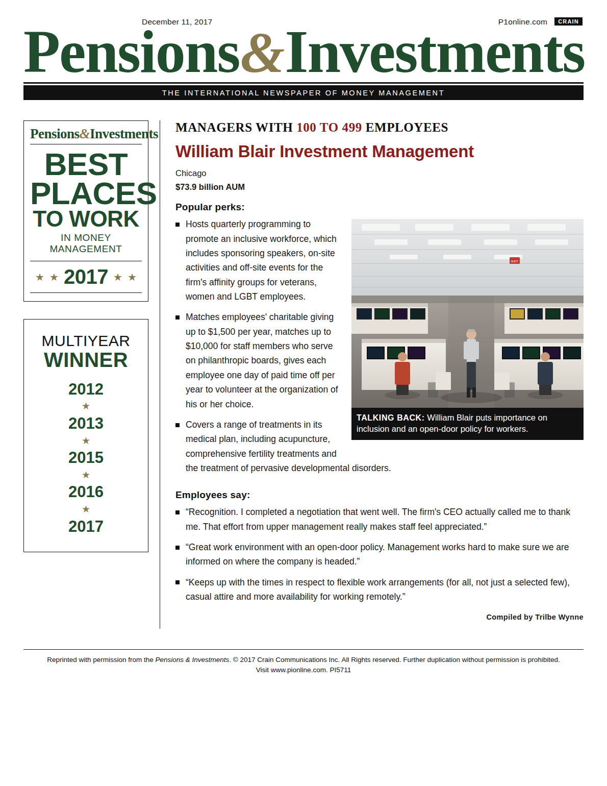December 11, 2017
P1online.com CRAIN
Pensions&Investments
THE INTERNATIONAL NEWSPAPER OF MONEY MANAGEMENT
Pensions&Investments
BEST
PLACES
TO WORK
IN MONEY MANAGEMENT
★★ 2017 ★★
MULTIYEAR
WINNER
2012★
2013★
2015★
2016★
2017
MANAGERS WITH 100 TO 499 EMPLOYEES
William Blair Investment Management
Chicago
$73.9 billion AUM
Popular perks:
TALKING BACK: William Blair puts importance on inclusion and an open-door policy for workers.
Hosts quarterly programming to promote an inclusive workforce, which includes sponsoring speakers, on-site activities and off-site events for the firm's affinity groups for veterans, women and LGBT employees.
Matches employees' charitable giving up to $1,500 per year, matches up to $10,000 for staff members who serve on philanthropic boards, gives each employee one day of paid time off per year to volunteer at the organization of his or her choice.
Covers a range of treatments in its medical plan, including acupuncture, comprehensive fertility treatments and the treatment of pervasive developmental disorders.
Employees say:
“Recognition. I completed a negotiation that went well. The firm's CEO actually called me to thank me. That effort from upper management really makes staff feel appreciated.”
“Great work environment with an open-door policy. Management works hard to make sure we are informed on where the company is headed.”
“Keeps up with the times in respect to flexible work arrangements (for all, not just a selected few), casual attire and more availability for working remotely.”
Compiled by Trilbe Wynne
Reprinted with permission from the Pensions & Investments. © 2017 Crain Communications Inc. All Rights reserved. Further duplication without permission is prohibited.
Visit www.pionline.com. PI5711